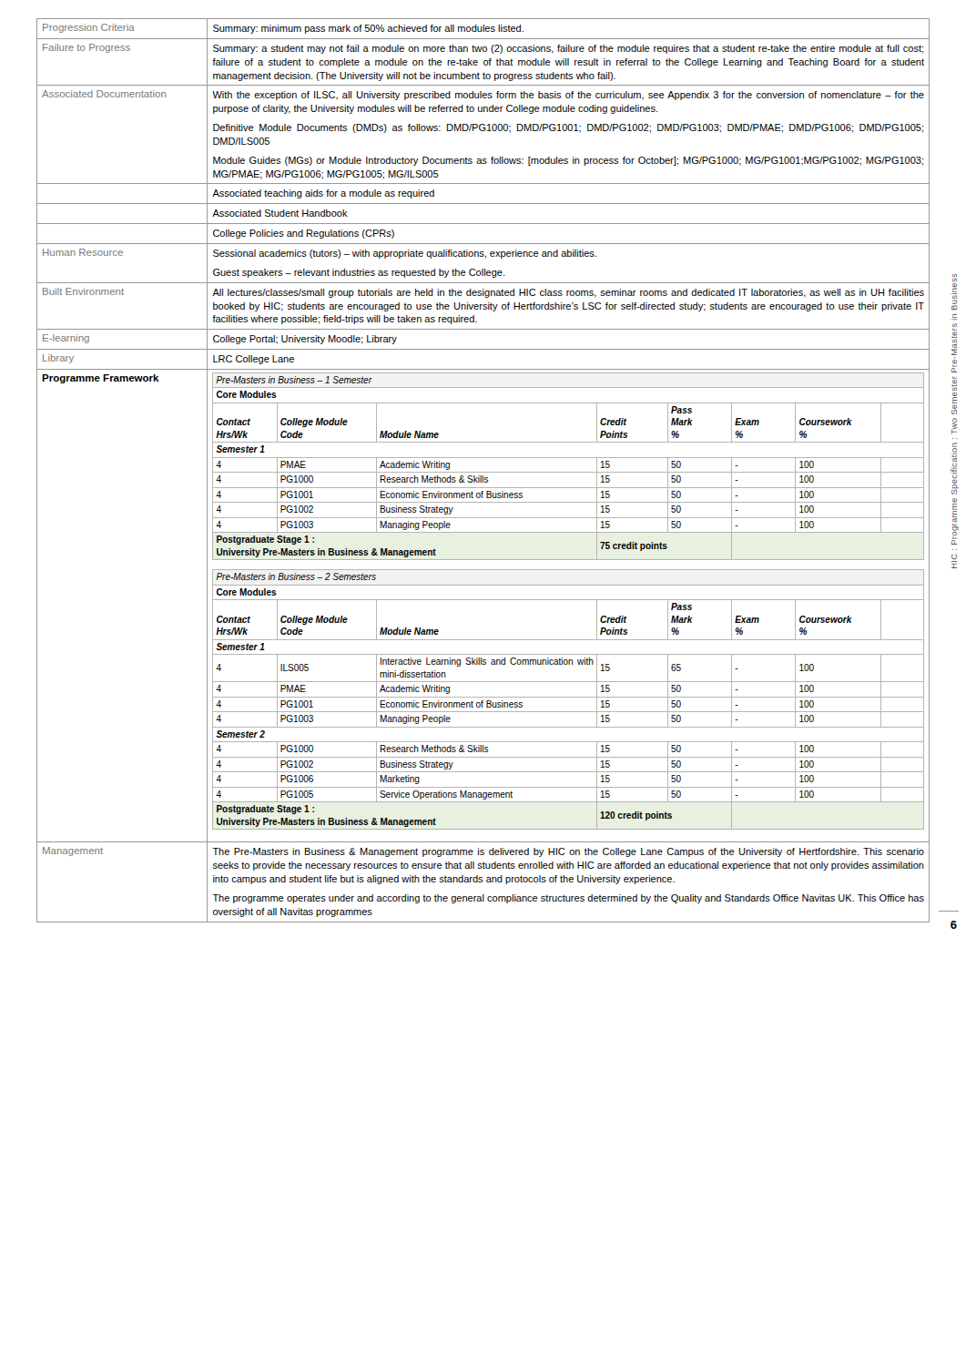| Progression Criteria | Summary: minimum pass mark of 50% achieved for all modules listed. |
| Failure to Progress | Summary: a student may not fail a module on more than two (2) occasions, failure of the module requires that a student re-take the entire module at full cost; failure of a student to complete a module on the re-take of that module will result in referral to the College Learning and Teaching Board for a student management decision. (The University will not be incumbent to progress students who fail). |
| Associated Documentation | With the exception of ILSC, all University prescribed modules form the basis of the curriculum, see Appendix 3 for the conversion of nomenclature – for the purpose of clarity, the University modules will be referred to under College module coding guidelines. Definitive Module Documents (DMDs) as follows: DMD/PG1000; DMD/PG1001; DMD/PG1002; DMD/PG1003; DMD/PMAE; DMD/PG1006; DMD/PG1005; DMD/ILS005 Module Guides (MGs) or Module Introductory Documents as follows: [modules in process for October]; MG/PG1000; MG/PG1001;MG/PG1002; MG/PG1003; MG/PMAE; MG/PG1006; MG/PG1005; MG/ILS005 |
| | Associated teaching aids for a module as required |
| | Associated Student Handbook |
| | College Policies and Regulations (CPRs) |
| Human Resource | Sessional academics (tutors) – with appropriate qualifications, experience and abilities. Guest speakers – relevant industries as requested by the College. |
| Built Environment | All lectures/classes/small group tutorials are held in the designated HIC class rooms, seminar rooms and dedicated IT laboratories, as well as in UH facilities booked by HIC; students are encouraged to use the University of Hertfordshire’s LSC for self-directed study; students are encouraged to use their private IT facilities where possible; field-trips will be taken as required. |
| E-learning | College Portal; University Moodle; Library |
| Library | LRC College Lane |
| Programme Framework | / Pre-Masters in Business – 1 Semester / / Core Modules / / Contact Hrs/Wk / College Module Code / Module Name / Credit Points / Pass Mark % / Exam % / Coursework % / / / Semester 1 / / 4 / PMAE / Academic Writing / 15 / 50 / - / 100 / / / 4 / PG1000 / Research Methods & Skills / 15 / 50 / - / 100 / / / 4 / PG1001 / Economic Environment of Business / 15 / 50 / - / 100 / / / 4 / PG1002 / Business Strategy / 15 / 50 / - / 100 / / / 4 / PG1003 / Managing People / 15 / 50 / - / 100 / / / Postgraduate Stage 1 : University Pre-Masters in Business & Management / 75 credit points / / / Pre-Masters in Business – 2 Semesters / / Core Modules / / Contact Hrs/Wk / College Module Code / Module Name / Credit Points / Pass Mark % / Exam % / Coursework % / / / Semester 1 / / 4 / ILS005 / Interactive Learning Skills and Communication with mini-dissertation / 15 / 65 / - / 100 / / / 4 / PMAE / Academic Writing / 15 / 50 / - / 100 / / / 4 / PG1001 / Economic Environment of Business / 15 / 50 / - / 100 / / / 4 / PG1003 / Managing People / 15 / 50 / - / 100 / / / Semester 2 / / 4 / PG1000 / Research Methods & Skills / 15 / 50 / - / 100 / / / 4 / PG1002 / Business Strategy / 15 / 50 / - / 100 / / / 4 / PG1006 / Marketing / 15 / 50 / - / 100 / / / 4 / PG1005 / Service Operations Management / 15 / 50 / - / 100 / / / Postgraduate Stage 1 : University Pre-Masters in Business & Management / 120 credit points / / |
| Management | The Pre-Masters in Business & Management programme is delivered by HIC on the College Lane Campus of the University of Hertfordshire. This scenario seeks to provide the necessary resources to ensure that all students enrolled with HIC are afforded an educational experience that not only provides assimilation into campus and student life but is aligned with the standards and protocols of the University experience. The programme operates under and according to the general compliance structures determined by the Quality and Standards Office Navitas UK. This Office has oversight of all Navitas programmes |
HIC : Programme Specification : Two Semester Pre-Masters in Business
6